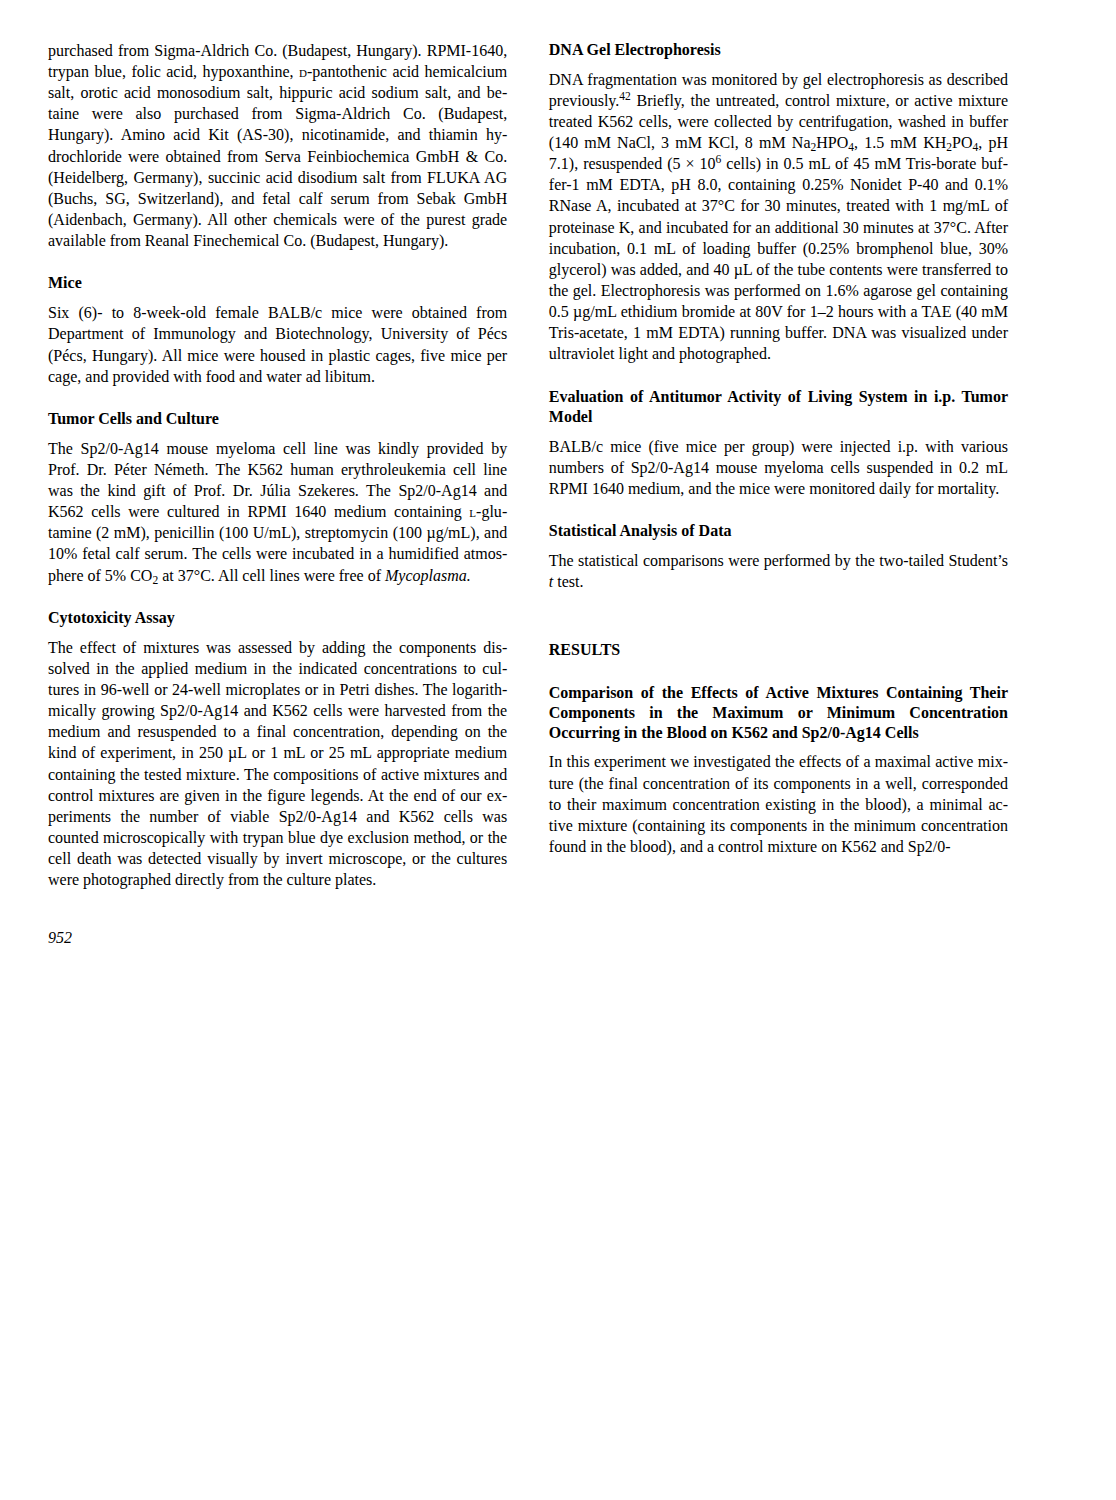purchased from Sigma-Aldrich Co. (Budapest, Hungary). RPMI-1640, trypan blue, folic acid, hypoxanthine, d-pantothenic acid hemicalcium salt, orotic acid monosodium salt, hippuric acid sodium salt, and betaine were also purchased from Sigma-Aldrich Co. (Budapest, Hungary). Amino acid Kit (AS-30), nicotinamide, and thiamin hydrochloride were obtained from Serva Feinbiochemica GmbH & Co. (Heidelberg, Germany), succinic acid disodium salt from FLUKA AG (Buchs, SG, Switzerland), and fetal calf serum from Sebak GmbH (Aidenbach, Germany). All other chemicals were of the purest grade available from Reanal Finechemical Co. (Budapest, Hungary).
Mice
Six (6)- to 8-week-old female BALB/c mice were obtained from Department of Immunology and Biotechnology, University of Pécs (Pécs, Hungary). All mice were housed in plastic cages, five mice per cage, and provided with food and water ad libitum.
Tumor Cells and Culture
The Sp2/0-Ag14 mouse myeloma cell line was kindly provided by Prof. Dr. Péter Németh. The K562 human erythroleukemia cell line was the kind gift of Prof. Dr. Júlia Szekeres. The Sp2/0-Ag14 and K562 cells were cultured in RPMI 1640 medium containing l-glutamine (2 mM), penicillin (100 U/mL), streptomycin (100 µg/mL), and 10% fetal calf serum. The cells were incubated in a humidified atmosphere of 5% CO2 at 37°C. All cell lines were free of Mycoplasma.
Cytotoxicity Assay
The effect of mixtures was assessed by adding the components dissolved in the applied medium in the indicated concentrations to cultures in 96-well or 24-well microplates or in Petri dishes. The logarithmically growing Sp2/0-Ag14 and K562 cells were harvested from the medium and resuspended to a final concentration, depending on the kind of experiment, in 250 µL or 1 mL or 25 mL appropriate medium containing the tested mixture. The compositions of active mixtures and control mixtures are given in the figure legends. At the end of our experiments the number of viable Sp2/0-Ag14 and K562 cells was counted microscopically with trypan blue dye exclusion method, or the cell death was detected visually by invert microscope, or the cultures were photographed directly from the culture plates.
DNA Gel Electrophoresis
DNA fragmentation was monitored by gel electrophoresis as described previously.42 Briefly, the untreated, control mixture, or active mixture treated K562 cells, were collected by centrifugation, washed in buffer (140 mM NaCl, 3 mM KCl, 8 mM Na2HPO4, 1.5 mM KH2PO4, pH 7.1), resuspended (5 × 106 cells) in 0.5 mL of 45 mM Tris-borate buffer-1 mM EDTA, pH 8.0, containing 0.25% Nonidet P-40 and 0.1% RNase A, incubated at 37°C for 30 minutes, treated with 1 mg/mL of proteinase K, and incubated for an additional 30 minutes at 37°C. After incubation, 0.1 mL of loading buffer (0.25% bromphenol blue, 30% glycerol) was added, and 40 µL of the tube contents were transferred to the gel. Electrophoresis was performed on 1.6% agarose gel containing 0.5 µg/mL ethidium bromide at 80V for 1–2 hours with a TAE (40 mM Tris-acetate, 1 mM EDTA) running buffer. DNA was visualized under ultraviolet light and photographed.
Evaluation of Antitumor Activity of Living System in i.p. Tumor Model
BALB/c mice (five mice per group) were injected i.p. with various numbers of Sp2/0-Ag14 mouse myeloma cells suspended in 0.2 mL RPMI 1640 medium, and the mice were monitored daily for mortality.
Statistical Analysis of Data
The statistical comparisons were performed by the two-tailed Student’s t test.
RESULTS
Comparison of the Effects of Active Mixtures Containing Their Components in the Maximum or Minimum Concentration Occurring in the Blood on K562 and Sp2/0-Ag14 Cells
In this experiment we investigated the effects of a maximal active mixture (the final concentration of its components in a well, corresponded to their maximum concentration existing in the blood), a minimal active mixture (containing its components in the minimum concentration found in the blood), and a control mixture on K562 and Sp2/0-
952